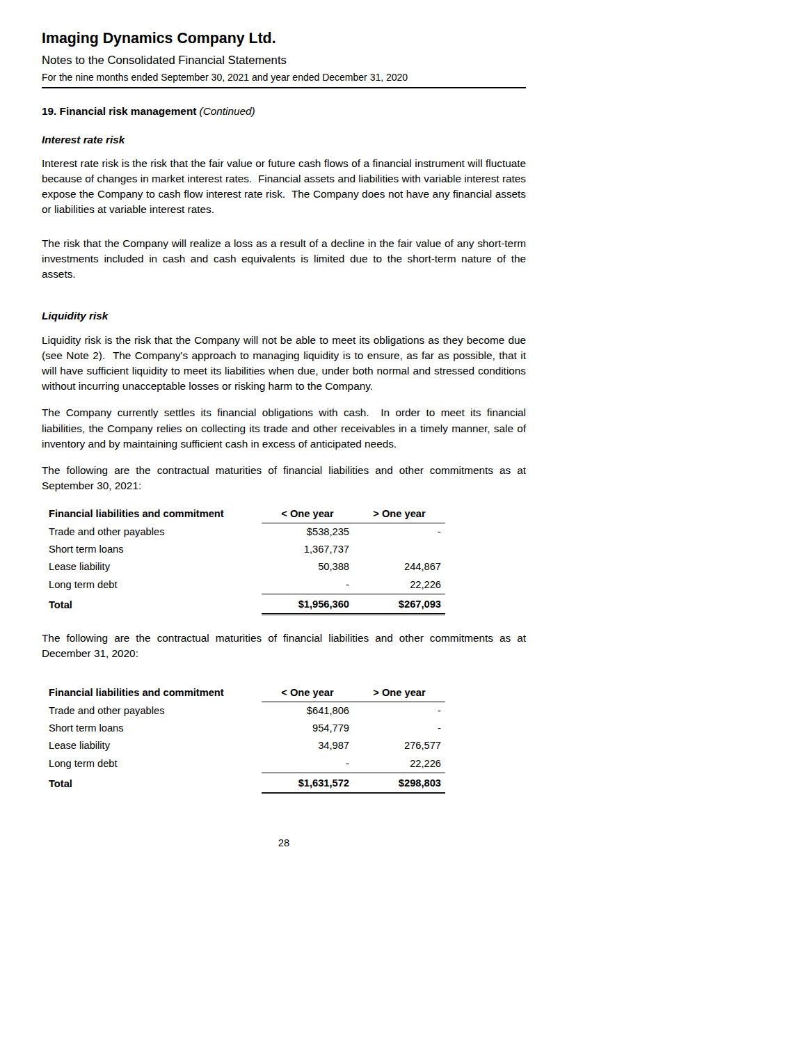Imaging Dynamics Company Ltd.
Notes to the Consolidated Financial Statements
For the nine months ended September 30, 2021 and year ended December 31, 2020
19. Financial risk management (Continued)
Interest rate risk
Interest rate risk is the risk that the fair value or future cash flows of a financial instrument will fluctuate because of changes in market interest rates. Financial assets and liabilities with variable interest rates expose the Company to cash flow interest rate risk. The Company does not have any financial assets or liabilities at variable interest rates.
The risk that the Company will realize a loss as a result of a decline in the fair value of any short-term investments included in cash and cash equivalents is limited due to the short-term nature of the assets.
Liquidity risk
Liquidity risk is the risk that the Company will not be able to meet its obligations as they become due (see Note 2). The Company's approach to managing liquidity is to ensure, as far as possible, that it will have sufficient liquidity to meet its liabilities when due, under both normal and stressed conditions without incurring unacceptable losses or risking harm to the Company.
The Company currently settles its financial obligations with cash. In order to meet its financial liabilities, the Company relies on collecting its trade and other receivables in a timely manner, sale of inventory and by maintaining sufficient cash in excess of anticipated needs.
The following are the contractual maturities of financial liabilities and other commitments as at September 30, 2021:
| Financial liabilities and commitment | < One year | > One year |
| --- | --- | --- |
| Trade and other payables | $538,235 | - |
| Short term loans | 1,367,737 | |
| Lease liability | 50,388 | 244,867 |
| Long term debt | - | 22,226 |
| Total | $1,956,360 | $267,093 |
The following are the contractual maturities of financial liabilities and other commitments as at December 31, 2020:
| Financial liabilities and commitment | < One year | > One year |
| --- | --- | --- |
| Trade and other payables | $641,806 | - |
| Short term loans | 954,779 | - |
| Lease liability | 34,987 | 276,577 |
| Long term debt | - | 22,226 |
| Total | $1,631,572 | $298,803 |
28